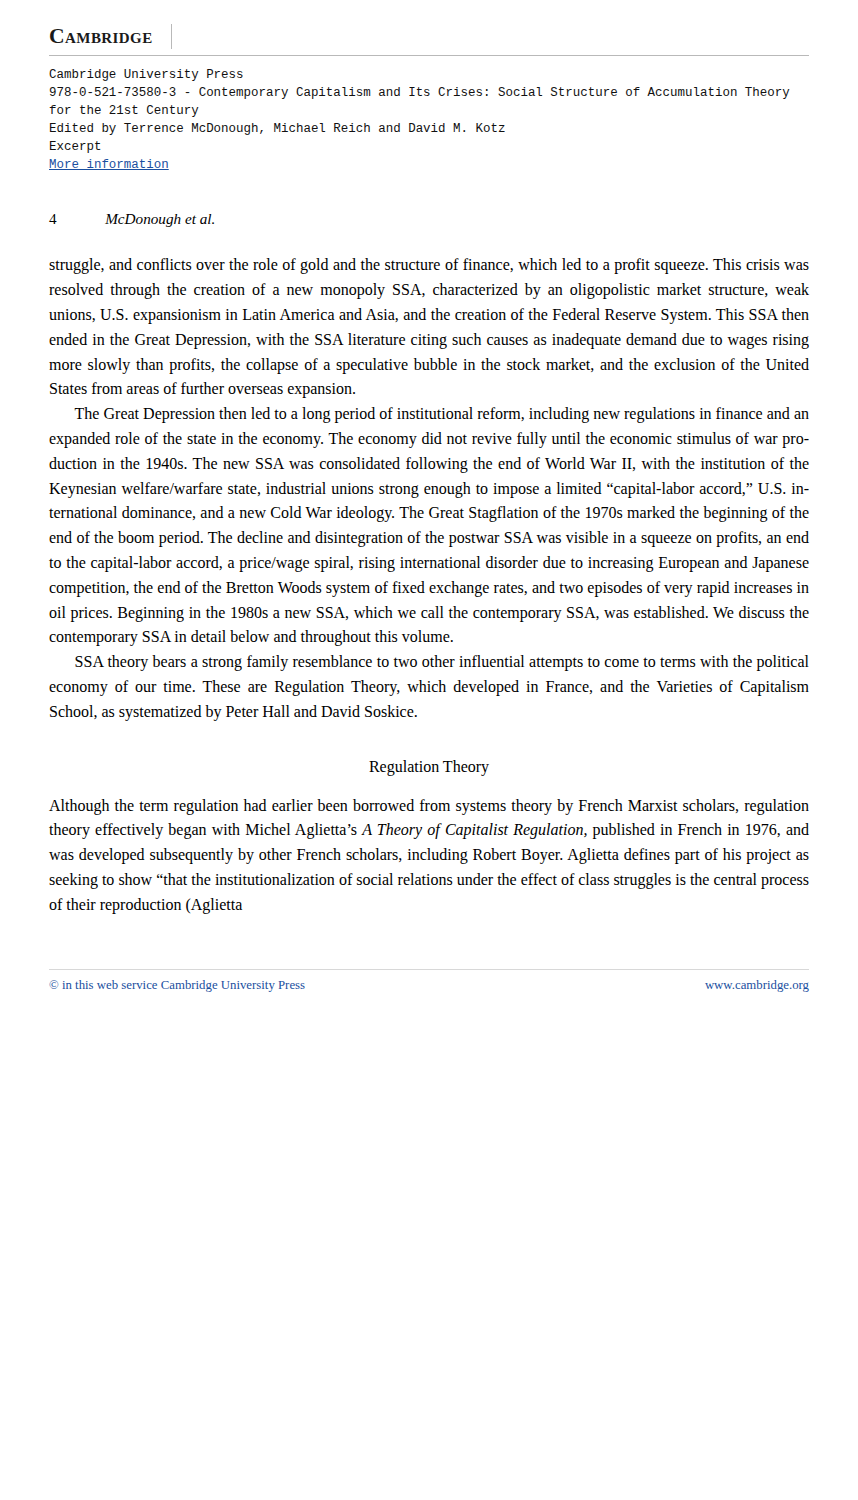Cambridge
Cambridge University Press
978-0-521-73580-3 - Contemporary Capitalism and Its Crises: Social Structure of Accumulation Theory for the 21st Century
Edited by Terrence McDonough, Michael Reich and David M. Kotz
Excerpt
More information
4 McDonough et al.
struggle, and conflicts over the role of gold and the structure of finance, which led to a profit squeeze. This crisis was resolved through the creation of a new monopoly SSA, characterized by an oligopolistic market structure, weak unions, U.S. expansionism in Latin America and Asia, and the creation of the Federal Reserve System. This SSA then ended in the Great Depression, with the SSA literature citing such causes as inadequate demand due to wages rising more slowly than profits, the collapse of a speculative bubble in the stock market, and the exclusion of the United States from areas of further overseas expansion.
The Great Depression then led to a long period of institutional reform, including new regulations in finance and an expanded role of the state in the economy. The economy did not revive fully until the economic stimulus of war production in the 1940s. The new SSA was consolidated following the end of World War II, with the institution of the Keynesian welfare/warfare state, industrial unions strong enough to impose a limited “capital-labor accord,” U.S. international dominance, and a new Cold War ideology. The Great Stagflation of the 1970s marked the beginning of the end of the boom period. The decline and disintegration of the postwar SSA was visible in a squeeze on profits, an end to the capital-labor accord, a price/wage spiral, rising international disorder due to increasing European and Japanese competition, the end of the Bretton Woods system of fixed exchange rates, and two episodes of very rapid increases in oil prices. Beginning in the 1980s a new SSA, which we call the contemporary SSA, was established. We discuss the contemporary SSA in detail below and throughout this volume.
SSA theory bears a strong family resemblance to two other influential attempts to come to terms with the political economy of our time. These are Regulation Theory, which developed in France, and the Varieties of Capitalism School, as systematized by Peter Hall and David Soskice.
Regulation Theory
Although the term regulation had earlier been borrowed from systems theory by French Marxist scholars, regulation theory effectively began with Michel Aglietta’s A Theory of Capitalist Regulation, published in French in 1976, and was developed subsequently by other French scholars, including Robert Boyer. Aglietta defines part of his project as seeking to show “that the institutionalization of social relations under the effect of class struggles is the central process of their reproduction (Aglietta
© in this web service Cambridge University Press www.cambridge.org